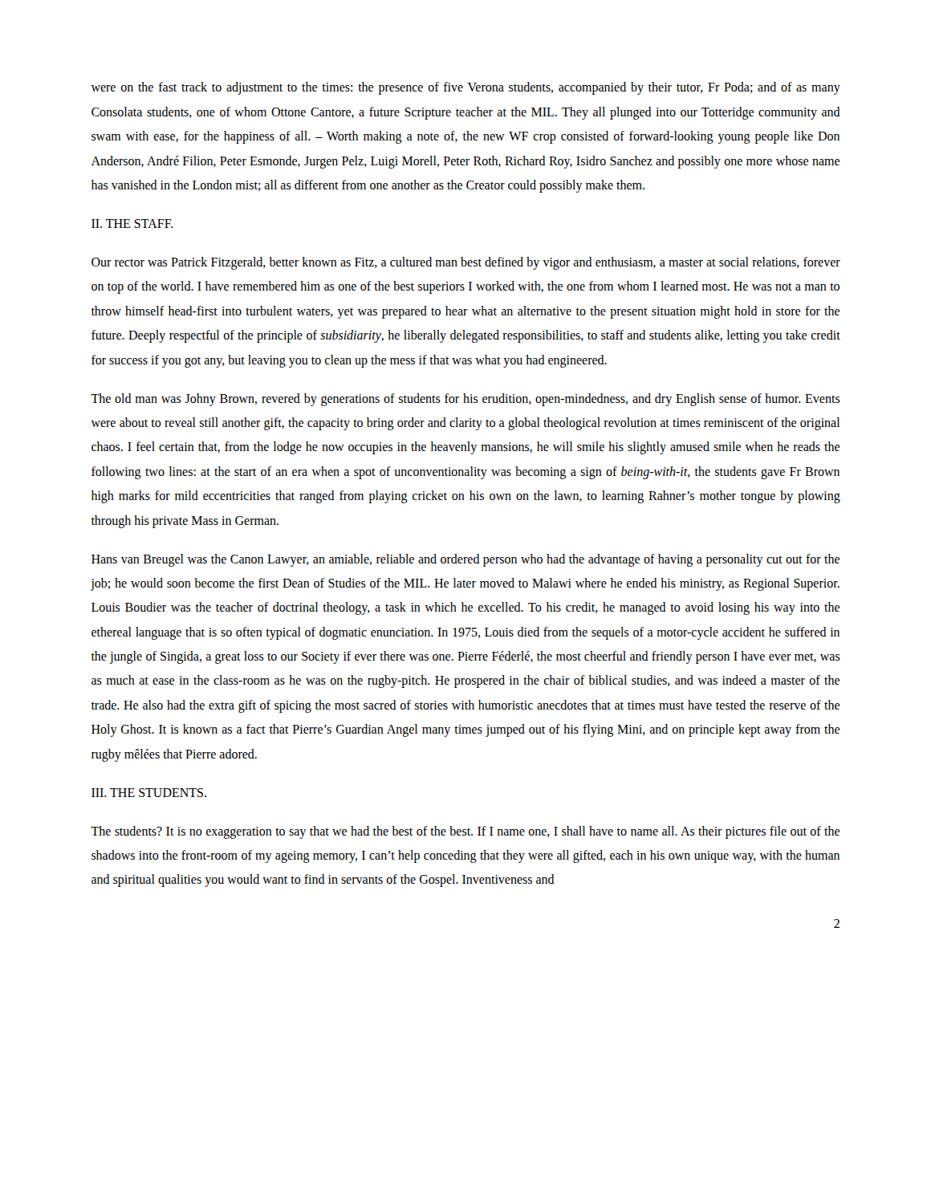were on the fast track to adjustment to the times: the presence of five Verona students, accompanied by their tutor, Fr Poda; and of as many Consolata students, one of whom Ottone Cantore, a future Scripture teacher at the MIL. They all plunged into our Totteridge community and swam with ease, for the happiness of all. – Worth making a note of, the new WF crop consisted of forward-looking young people like Don Anderson, André Filion, Peter Esmonde, Jurgen Pelz, Luigi Morell, Peter Roth, Richard Roy, Isidro Sanchez and possibly one more whose name has vanished in the London mist; all as different from one another as the Creator could possibly make them.
II. THE STAFF.
Our rector was Patrick Fitzgerald, better known as Fitz, a cultured man best defined by vigor and enthusiasm, a master at social relations, forever on top of the world. I have remembered him as one of the best superiors I worked with, the one from whom I learned most. He was not a man to throw himself head-first into turbulent waters, yet was prepared to hear what an alternative to the present situation might hold in store for the future. Deeply respectful of the principle of subsidiarity, he liberally delegated responsibilities, to staff and students alike, letting you take credit for success if you got any, but leaving you to clean up the mess if that was what you had engineered.
The old man was Johny Brown, revered by generations of students for his erudition, open-mindedness, and dry English sense of humor. Events were about to reveal still another gift, the capacity to bring order and clarity to a global theological revolution at times reminiscent of the original chaos. I feel certain that, from the lodge he now occupies in the heavenly mansions, he will smile his slightly amused smile when he reads the following two lines: at the start of an era when a spot of unconventionality was becoming a sign of being-with-it, the students gave Fr Brown high marks for mild eccentricities that ranged from playing cricket on his own on the lawn, to learning Rahner’s mother tongue by plowing through his private Mass in German.
Hans van Breugel was the Canon Lawyer, an amiable, reliable and ordered person who had the advantage of having a personality cut out for the job; he would soon become the first Dean of Studies of the MIL. He later moved to Malawi where he ended his ministry, as Regional Superior. Louis Boudier was the teacher of doctrinal theology, a task in which he excelled. To his credit, he managed to avoid losing his way into the ethereal language that is so often typical of dogmatic enunciation. In 1975, Louis died from the sequels of a motor-cycle accident he suffered in the jungle of Singida, a great loss to our Society if ever there was one. Pierre Féderlé, the most cheerful and friendly person I have ever met, was as much at ease in the class-room as he was on the rugby-pitch. He prospered in the chair of biblical studies, and was indeed a master of the trade. He also had the extra gift of spicing the most sacred of stories with humoristic anecdotes that at times must have tested the reserve of the Holy Ghost. It is known as a fact that Pierre’s Guardian Angel many times jumped out of his flying Mini, and on principle kept away from the rugby mêlées that Pierre adored.
III. THE STUDENTS.
The students? It is no exaggeration to say that we had the best of the best. If I name one, I shall have to name all. As their pictures file out of the shadows into the front-room of my ageing memory, I can’t help conceding that they were all gifted, each in his own unique way, with the human and spiritual qualities you would want to find in servants of the Gospel. Inventiveness and
2